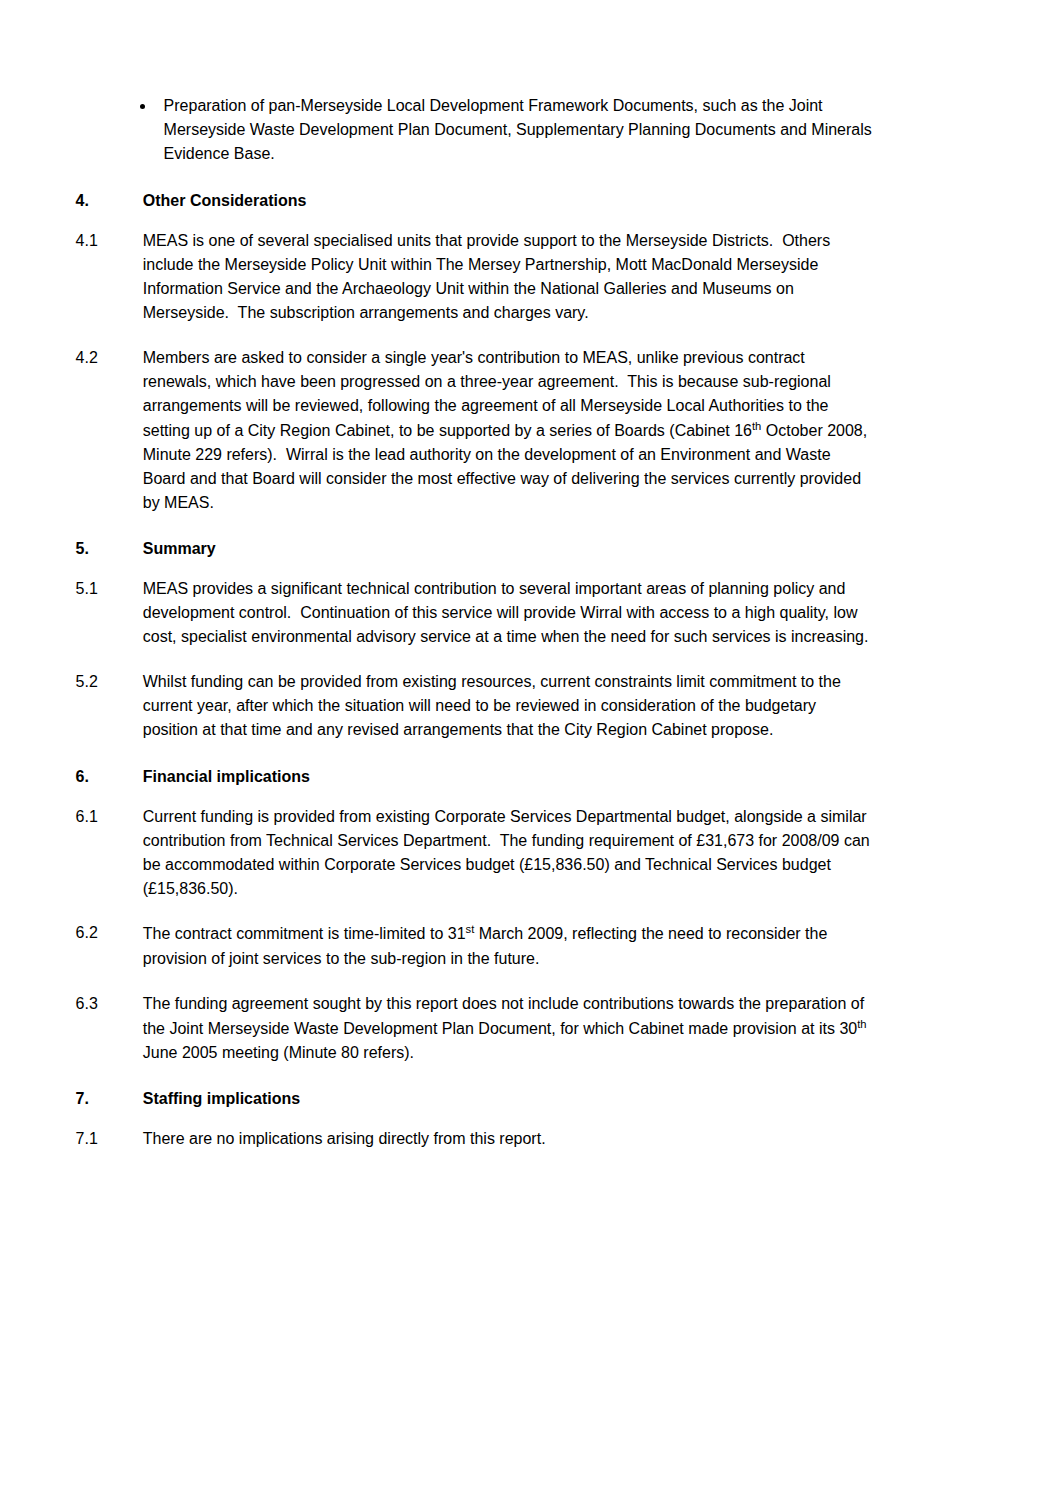Preparation of pan-Merseyside Local Development Framework Documents, such as the Joint Merseyside Waste Development Plan Document, Supplementary Planning Documents and Minerals Evidence Base.
4. Other Considerations
4.1 MEAS is one of several specialised units that provide support to the Merseyside Districts. Others include the Merseyside Policy Unit within The Mersey Partnership, Mott MacDonald Merseyside Information Service and the Archaeology Unit within the National Galleries and Museums on Merseyside. The subscription arrangements and charges vary.
4.2 Members are asked to consider a single year's contribution to MEAS, unlike previous contract renewals, which have been progressed on a three-year agreement. This is because sub-regional arrangements will be reviewed, following the agreement of all Merseyside Local Authorities to the setting up of a City Region Cabinet, to be supported by a series of Boards (Cabinet 16th October 2008, Minute 229 refers). Wirral is the lead authority on the development of an Environment and Waste Board and that Board will consider the most effective way of delivering the services currently provided by MEAS.
5. Summary
5.1 MEAS provides a significant technical contribution to several important areas of planning policy and development control. Continuation of this service will provide Wirral with access to a high quality, low cost, specialist environmental advisory service at a time when the need for such services is increasing.
5.2 Whilst funding can be provided from existing resources, current constraints limit commitment to the current year, after which the situation will need to be reviewed in consideration of the budgetary position at that time and any revised arrangements that the City Region Cabinet propose.
6. Financial implications
6.1 Current funding is provided from existing Corporate Services Departmental budget, alongside a similar contribution from Technical Services Department. The funding requirement of £31,673 for 2008/09 can be accommodated within Corporate Services budget (£15,836.50) and Technical Services budget (£15,836.50).
6.2 The contract commitment is time-limited to 31st March 2009, reflecting the need to reconsider the provision of joint services to the sub-region in the future.
6.3 The funding agreement sought by this report does not include contributions towards the preparation of the Joint Merseyside Waste Development Plan Document, for which Cabinet made provision at its 30th June 2005 meeting (Minute 80 refers).
7. Staffing implications
7.1 There are no implications arising directly from this report.